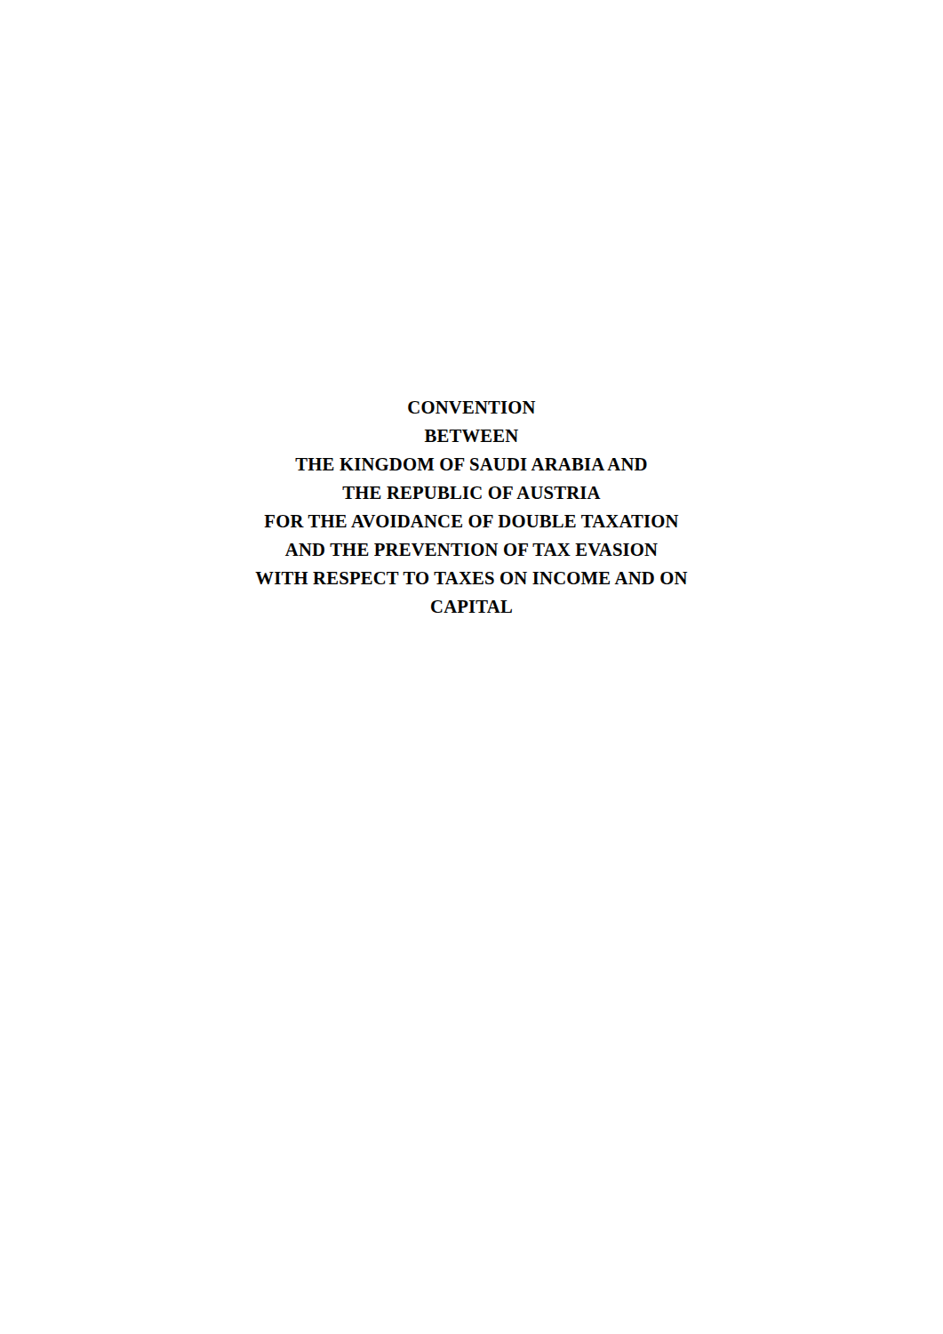CONVENTION
BETWEEN
THE KINGDOM OF SAUDI ARABIA AND
THE REPUBLIC OF AUSTRIA
FOR THE AVOIDANCE OF DOUBLE TAXATION
AND THE PREVENTION OF TAX EVASION
WITH RESPECT TO TAXES ON INCOME AND ON
CAPITAL